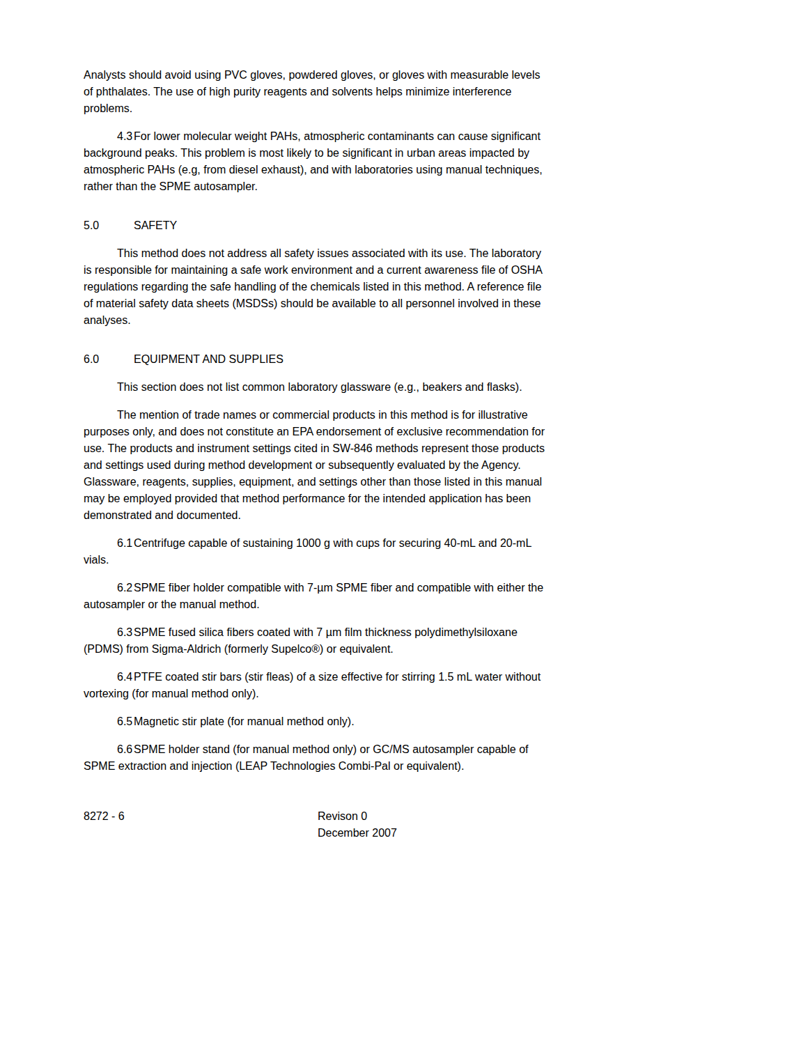Analysts should avoid using PVC gloves, powdered gloves, or gloves with measurable levels of phthalates. The use of high purity reagents and solvents helps minimize interference problems.
4.3 For lower molecular weight PAHs, atmospheric contaminants can cause significant background peaks. This problem is most likely to be significant in urban areas impacted by atmospheric PAHs (e.g, from diesel exhaust), and with laboratories using manual techniques, rather than the SPME autosampler.
5.0 SAFETY
This method does not address all safety issues associated with its use. The laboratory is responsible for maintaining a safe work environment and a current awareness file of OSHA regulations regarding the safe handling of the chemicals listed in this method. A reference file of material safety data sheets (MSDSs) should be available to all personnel involved in these analyses.
6.0 EQUIPMENT AND SUPPLIES
This section does not list common laboratory glassware (e.g., beakers and flasks).
The mention of trade names or commercial products in this method is for illustrative purposes only, and does not constitute an EPA endorsement of exclusive recommendation for use. The products and instrument settings cited in SW-846 methods represent those products and settings used during method development or subsequently evaluated by the Agency. Glassware, reagents, supplies, equipment, and settings other than those listed in this manual may be employed provided that method performance for the intended application has been demonstrated and documented.
6.1 Centrifuge capable of sustaining 1000 g with cups for securing 40-mL and 20-mL vials.
6.2 SPME fiber holder compatible with 7-µm SPME fiber and compatible with either the autosampler or the manual method.
6.3 SPME fused silica fibers coated with 7 µm film thickness polydimethylsiloxane (PDMS) from Sigma-Aldrich (formerly Supelco®) or equivalent.
6.4 PTFE coated stir bars (stir fleas) of a size effective for stirring 1.5 mL water without vortexing (for manual method only).
6.5 Magnetic stir plate (for manual method only).
6.6 SPME holder stand (for manual method only) or GC/MS autosampler capable of SPME extraction and injection (LEAP Technologies Combi-Pal or equivalent).
8272 - 6
Revison 0
December 2007